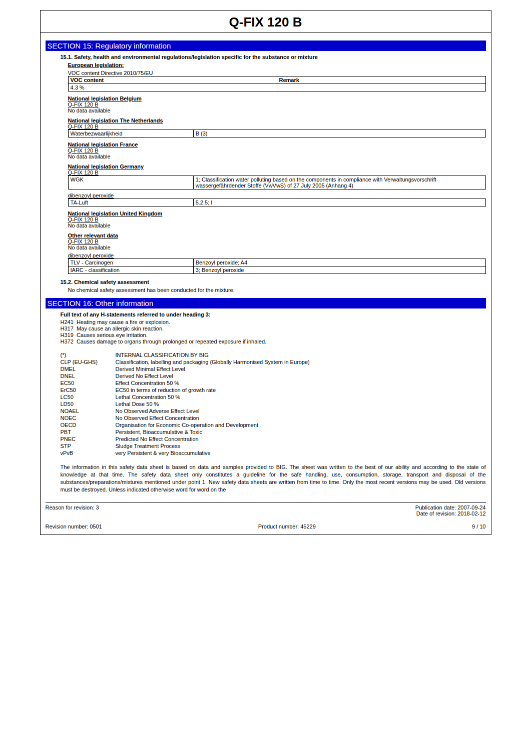Q-FIX 120 B
SECTION 15: Regulatory information
15.1. Safety, health and environmental regulations/legislation specific for the substance or mixture
European legislation:
VOC content Directive 2010/75/EU
| VOC content | Remark |
| --- | --- |
| 4.3 % | |
National legislation Belgium
Q-FIX 120 B
No data available
National legislation The Netherlands
Q-FIX 120 B
| Waterbezwaarlijkheid | B (3) |
National legislation France
Q-FIX 120 B
No data available
National legislation Germany
Q-FIX 120 B
| WGK | 1; Classification water polluting based on the components in compliance with Verwaltungsvorschrift wassergefährdender Stoffe (VwVwS) of 27 July 2005 (Anhang 4) |
dibenzoyl peroxide
| TA-Luft | 5.2.5; I |
National legislation United Kingdom
Q-FIX 120 B
No data available
Other relevant data
Q-FIX 120 B
No data available
dibenzoyl peroxide
| TLV - Carcinogen | Benzoyl peroxide; A4 |
| IARC - classification | 3; Benzoyl peroxide |
15.2. Chemical safety assessment
No chemical safety assessment has been conducted for the mixture.
SECTION 16: Other information
Full text of any H-statements referred to under heading 3:
H241 Heating may cause a fire or explosion.
H317 May cause an allergic skin reaction.
H319 Causes serious eye irritation.
H372 Causes damage to organs through prolonged or repeated exposure if inhaled.
| (*) | INTERNAL CLASSIFICATION BY BIG |
| CLP (EU-GHS) | Classification, labelling and packaging (Globally Harmonised System in Europe) |
| DMEL | Derived Minimal Effect Level |
| DNEL | Derived No Effect Level |
| EC50 | Effect Concentration 50 % |
| ErC50 | EC50 in terms of reduction of growth rate |
| LC50 | Lethal Concentration 50 % |
| LD50 | Lethal Dose 50 % |
| NOAEL | No Observed Adverse Effect Level |
| NOEC | No Observed Effect Concentration |
| OECD | Organisation for Economic Co-operation and Development |
| PBT | Persistent, Bioaccumulative & Toxic |
| PNEC | Predicted No Effect Concentration |
| STP | Sludge Treatment Process |
| vPvB | very Persistent & very Bioaccumulative |
The information in this safety data sheet is based on data and samples provided to BIG. The sheet was written to the best of our ability and according to the state of knowledge at that time. The safety data sheet only constitutes a guideline for the safe handling, use, consumption, storage, transport and disposal of the substances/preparations/mixtures mentioned under point 1. New safety data sheets are written from time to time. Only the most recent versions may be used. Old versions must be destroyed. Unless indicated otherwise word for word on the
Reason for revision: 3
Publication date: 2007-09-24
Date of revision: 2018-02-12
Revision number: 0501
Product number: 45229
9 / 10